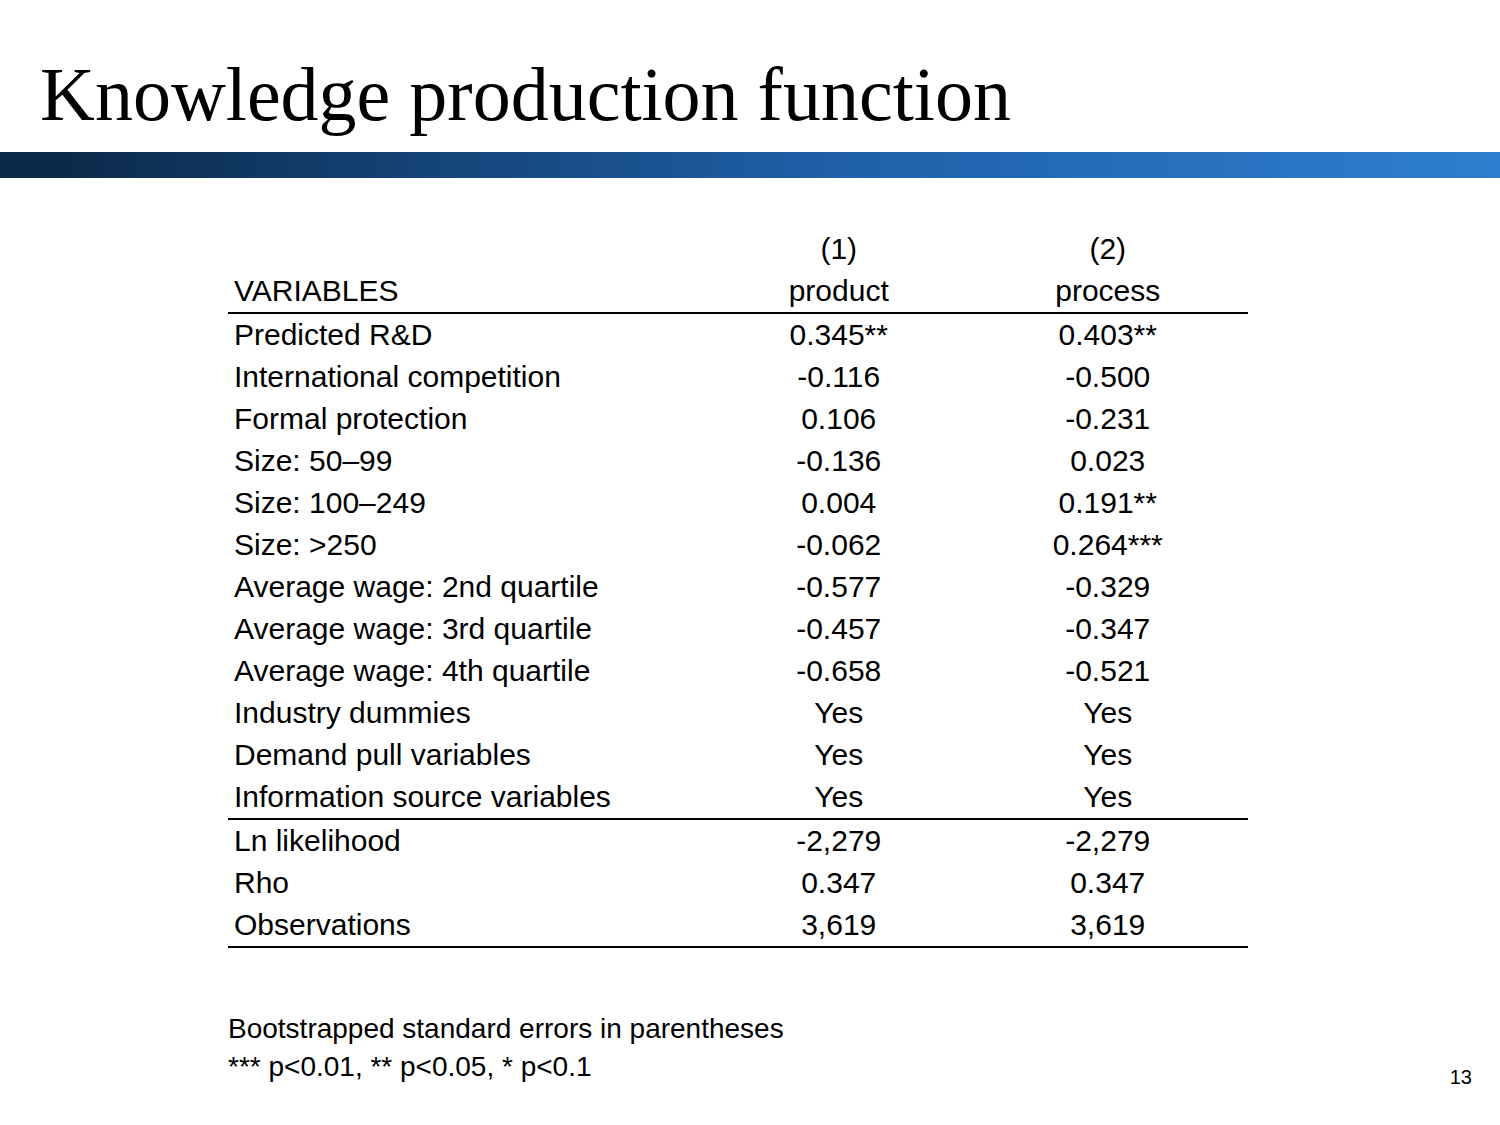Knowledge production function
| | (1) | (2) |
| VARIABLES | product | process |
| Predicted R&D | 0.345** | 0.403** |
| International competition | -0.116 | -0.500 |
| Formal protection | 0.106 | -0.231 |
| Size: 50–99 | -0.136 | 0.023 |
| Size: 100–249 | 0.004 | 0.191** |
| Size: >250 | -0.062 | 0.264*** |
| Average wage: 2nd quartile | -0.577 | -0.329 |
| Average wage: 3rd quartile | -0.457 | -0.347 |
| Average wage: 4th quartile | -0.658 | -0.521 |
| Industry dummies | Yes | Yes |
| Demand pull variables | Yes | Yes |
| Information source variables | Yes | Yes |
| Ln likelihood | -2,279 | -2,279 |
| Rho | 0.347 | 0.347 |
| Observations | 3,619 | 3,619 |
Bootstrapped standard errors in parentheses
*** p<0.01, ** p<0.05, * p<0.1
13